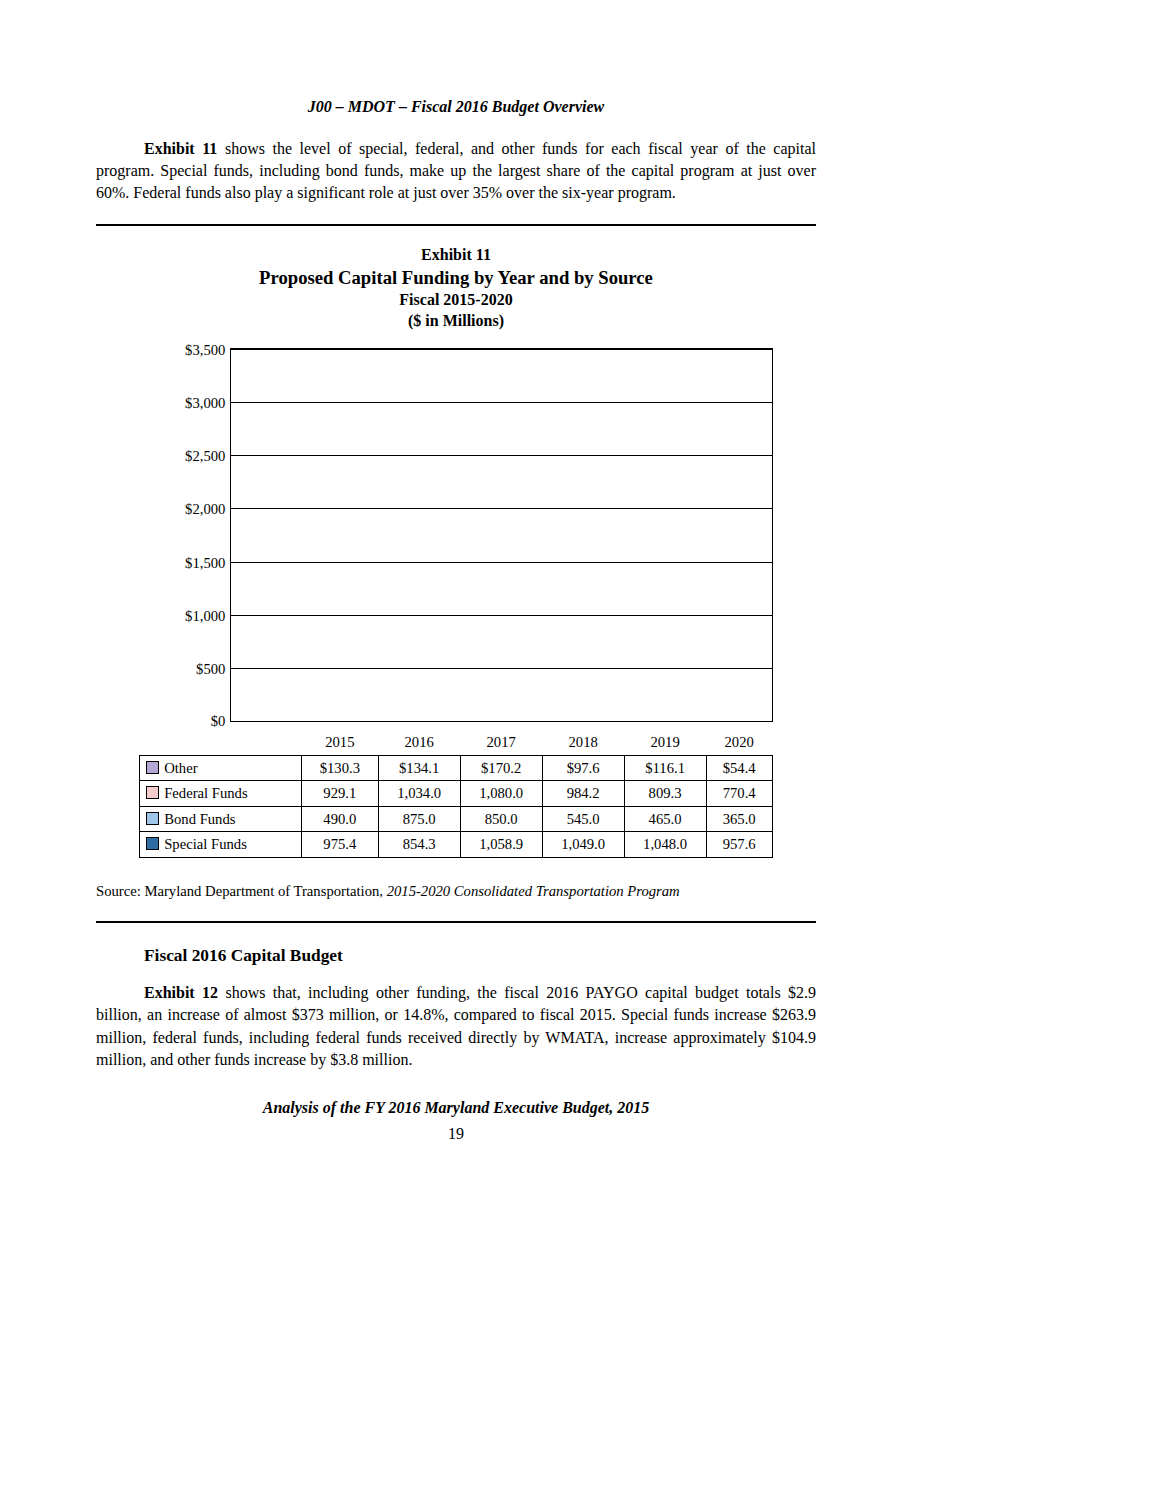J00 – MDOT – Fiscal 2016 Budget Overview
Exhibit 11 shows the level of special, federal, and other funds for each fiscal year of the capital program. Special funds, including bond funds, make up the largest share of the capital program at just over 60%. Federal funds also play a significant role at just over 35% over the six-year program.
Exhibit 11 Proposed Capital Funding by Year and by Source Fiscal 2015-2020 ($ in Millions)
$3,500
$3,000
$2,500
$2,000
$1,500
$1,000
$500
$0
| | 2015 | 2016 | 2017 | 2018 | 2019 | 2020 |
| Other | $130.3 | $134.1 | $170.2 | $97.6 | $116.1 | $54.4 |
| Federal Funds | 929.1 | 1,034.0 | 1,080.0 | 984.2 | 809.3 | 770.4 |
| Bond Funds | 490.0 | 875.0 | 850.0 | 545.0 | 465.0 | 365.0 |
| Special Funds | 975.4 | 854.3 | 1,058.9 | 1,049.0 | 1,048.0 | 957.6 |
Source: Maryland Department of Transportation, 2015-2020 Consolidated Transportation Program
Fiscal 2016 Capital Budget
Exhibit 12 shows that, including other funding, the fiscal 2016 PAYGO capital budget totals $2.9 billion, an increase of almost $373 million, or 14.8%, compared to fiscal 2015. Special funds increase $263.9 million, federal funds, including federal funds received directly by WMATA, increase approximately $104.9 million, and other funds increase by $3.8 million.
Analysis of the FY 2016 Maryland Executive Budget, 2015
19